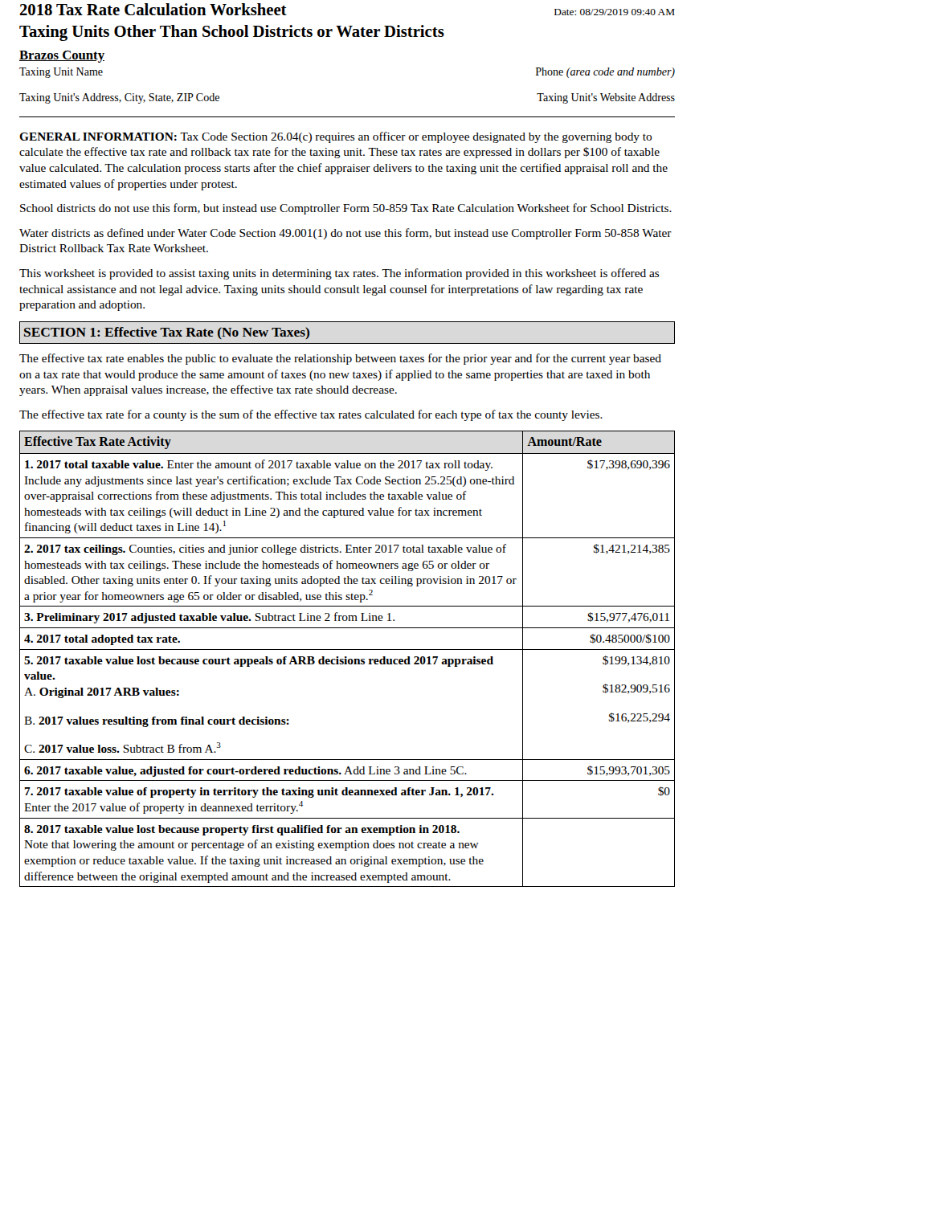2018 Tax Rate Calculation Worksheet
Taxing Units Other Than School Districts or Water Districts
Date: 08/29/2019 09:40 AM
Brazos County
Taxing Unit Name Phone (area code and number)
Taxing Unit's Address, City, State, ZIP Code Taxing Unit's Website Address
GENERAL INFORMATION: Tax Code Section 26.04(c) requires an officer or employee designated by the governing body to calculate the effective tax rate and rollback tax rate for the taxing unit. These tax rates are expressed in dollars per $100 of taxable value calculated. The calculation process starts after the chief appraiser delivers to the taxing unit the certified appraisal roll and the estimated values of properties under protest.
School districts do not use this form, but instead use Comptroller Form 50-859 Tax Rate Calculation Worksheet for School Districts.
Water districts as defined under Water Code Section 49.001(1) do not use this form, but instead use Comptroller Form 50-858 Water District Rollback Tax Rate Worksheet.
This worksheet is provided to assist taxing units in determining tax rates. The information provided in this worksheet is offered as technical assistance and not legal advice. Taxing units should consult legal counsel for interpretations of law regarding tax rate preparation and adoption.
SECTION 1: Effective Tax Rate (No New Taxes)
The effective tax rate enables the public to evaluate the relationship between taxes for the prior year and for the current year based on a tax rate that would produce the same amount of taxes (no new taxes) if applied to the same properties that are taxed in both years. When appraisal values increase, the effective tax rate should decrease.
The effective tax rate for a county is the sum of the effective tax rates calculated for each type of tax the county levies.
| Effective Tax Rate Activity | Amount/Rate |
| --- | --- |
| 1. 2017 total taxable value. Enter the amount of 2017 taxable value on the 2017 tax roll today. Include any adjustments since last year's certification; exclude Tax Code Section 25.25(d) one-third over-appraisal corrections from these adjustments. This total includes the taxable value of homesteads with tax ceilings (will deduct in Line 2) and the captured value for tax increment financing (will deduct taxes in Line 14). 1 | $17,398,690,396 |
| 2. 2017 tax ceilings. Counties, cities and junior college districts. Enter 2017 total taxable value of homesteads with tax ceilings. These include the homesteads of homeowners age 65 or older or disabled. Other taxing units enter 0. If your taxing units adopted the tax ceiling provision in 2017 or a prior year for homeowners age 65 or older or disabled, use this step. 2 | $1,421,214,385 |
| 3. Preliminary 2017 adjusted taxable value. Subtract Line 2 from Line 1. | $15,977,476,011 |
| 4. 2017 total adopted tax rate. | $0.485000/$100 |
| 5. 2017 taxable value lost because court appeals of ARB decisions reduced 2017 appraised value. A. Original 2017 ARB values: B. 2017 values resulting from final court decisions: C. 2017 value loss. Subtract B from A. 3 | $199,134,810 $182,909,516 $16,225,294 |
| 6. 2017 taxable value, adjusted for court-ordered reductions. Add Line 3 and Line 5C. | $15,993,701,305 |
| 7. 2017 taxable value of property in territory the taxing unit deannexed after Jan. 1, 2017. Enter the 2017 value of property in deannexed territory. 4 | $0 |
| 8. 2017 taxable value lost because property first qualified for an exemption in 2018. Note that lowering the amount or percentage of an existing exemption does not create a new exemption or reduce taxable value. If the taxing unit increased an original exemption, use the difference between the original exempted amount and the increased exempted amount. | |